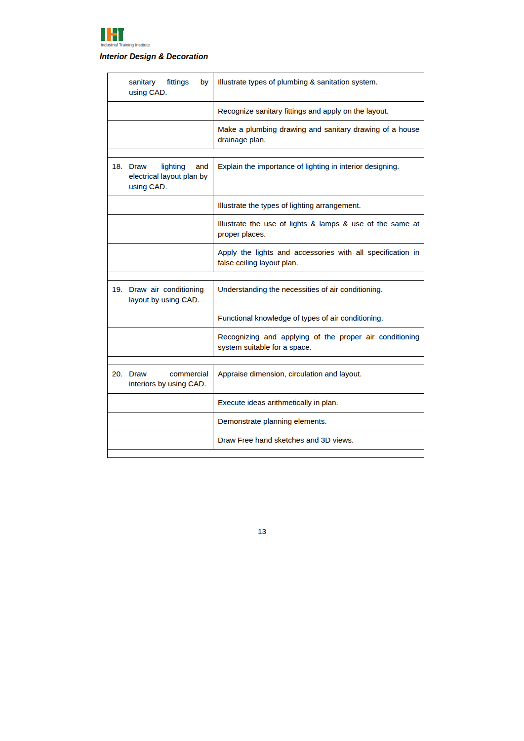Industrial Training Institute
Interior Design & Decoration
| sanitary fittings by using CAD. | Illustrate types of plumbing & sanitation system. |
| | Recognize sanitary fittings and apply on the layout. |
| | Make a plumbing drawing and sanitary drawing of a house drainage plan. |
| 18. Draw lighting and electrical layout plan by using CAD. | Explain the importance of lighting in interior designing. |
| | Illustrate the types of lighting arrangement. |
| | Illustrate the use of lights & lamps & use of the same at proper places. |
| | Apply the lights and accessories with all specification in false ceiling layout plan. |
| 19. Draw air conditioning layout by using CAD. | Understanding the necessities of air conditioning. |
| | Functional knowledge of types of air conditioning. |
| | Recognizing and applying of the proper air conditioning system suitable for a space. |
| 20. Draw commercial interiors by using CAD. | Appraise dimension, circulation and layout. |
| | Execute ideas arithmetically in plan. |
| | Demonstrate planning elements. |
| | Draw Free hand sketches and 3D views. |
13